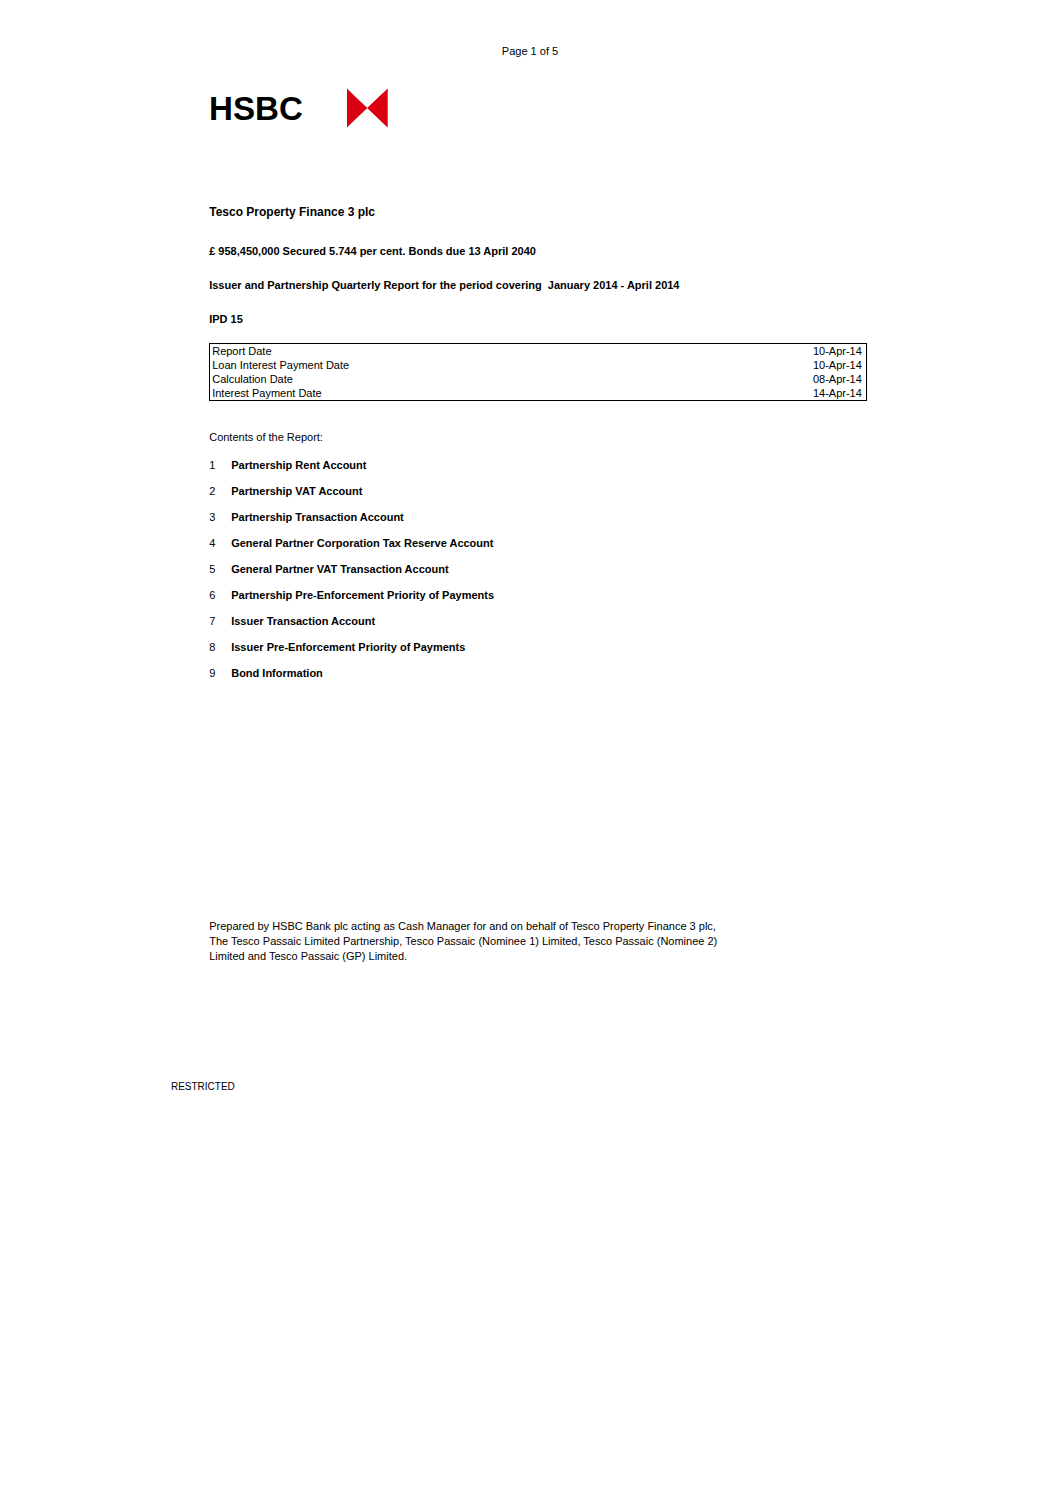Page 1 of 5
HSBC
Tesco Property Finance 3 plc
£ 958,450,000 Secured 5.744 per cent. Bonds due 13 April 2040
Issuer and Partnership Quarterly Report for the period covering January 2014 - April 2014
IPD 15
| Report Date | 10-Apr-14 |
| Loan Interest Payment Date | 10-Apr-14 |
| Calculation Date | 08-Apr-14 |
| Interest Payment Date | 14-Apr-14 |
Contents of the Report:
Partnership Rent Account
Partnership VAT Account
Partnership Transaction Account
General Partner Corporation Tax Reserve Account
General Partner VAT Transaction Account
Partnership Pre-Enforcement Priority of Payments
Issuer Transaction Account
Issuer Pre-Enforcement Priority of Payments
Bond Information
Prepared by HSBC Bank plc acting as Cash Manager for and on behalf of Tesco Property Finance 3 plc,
The Tesco Passaic Limited Partnership, Tesco Passaic (Nominee 1) Limited, Tesco Passaic (Nominee 2)
Limited and Tesco Passaic (GP) Limited.
RESTRICTED